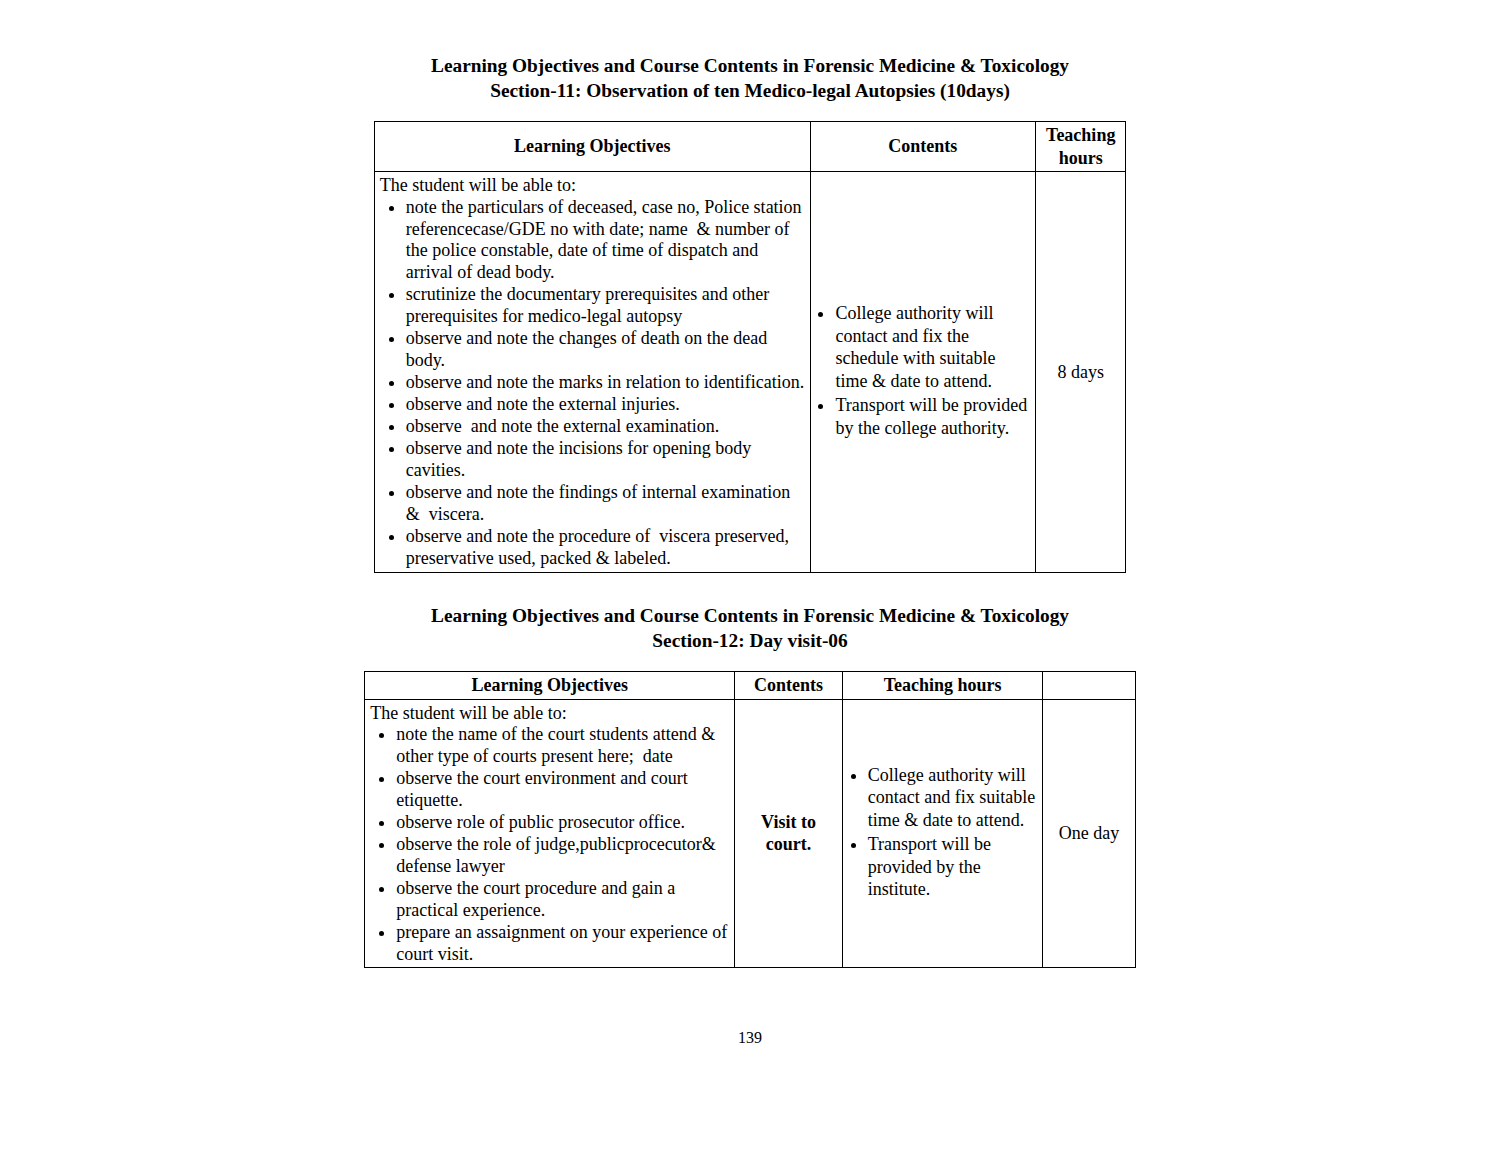Learning Objectives and Course Contents in Forensic Medicine & Toxicology Section-11: Observation of ten Medico-legal Autopsies (10days)
| Learning Objectives | Contents | Teaching hours |
| --- | --- | --- |
| The student will be able to: note the particulars of deceased, case no, Police station referencecase/GDE no with date; name & number of the police constable, date of time of dispatch and arrival of dead body. scrutinize the documentary prerequisites and other prerequisites for medico-legal autopsy observe and note the changes of death on the dead body. observe and note the marks in relation to identification. observe and note the external injuries. observe and note the external examination. observe and note the incisions for opening body cavities. observe and note the findings of internal examination & viscera. observe and note the procedure of viscera preserved, preservative used, packed & labeled. | College authority will contact and fix the schedule with suitable time & date to attend. Transport will be provided by the college authority. | 8 days |
Learning Objectives and Course Contents in Forensic Medicine & Toxicology Section-12: Day visit-06
| Learning Objectives | Contents | Teaching hours | |
| --- | --- | --- | --- |
| The student will be able to: note the name of the court students attend & other type of courts present here; date observe the court environment and court etiquette. observe role of public prosecutor office. observe the role of judge,publicprocecutor& defense lawyer observe the court procedure and gain a practical experience. prepare an assaignment on your experience of court visit. | Visit to court. | College authority will contact and fix suitable time & date to attend. Transport will be provided by the institute. | One day |
139